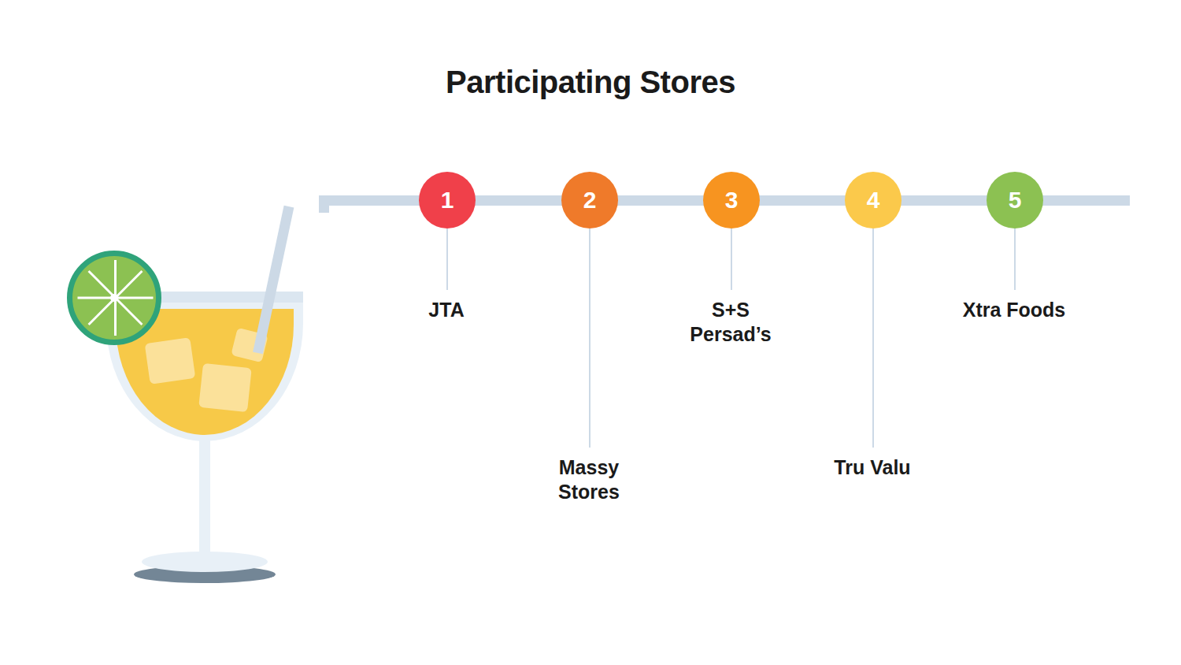Participating Stores
1
JTA
2
Massy
Stores
3
S+S
Persad’s
4
Tru Valu
5
Xtra Foods